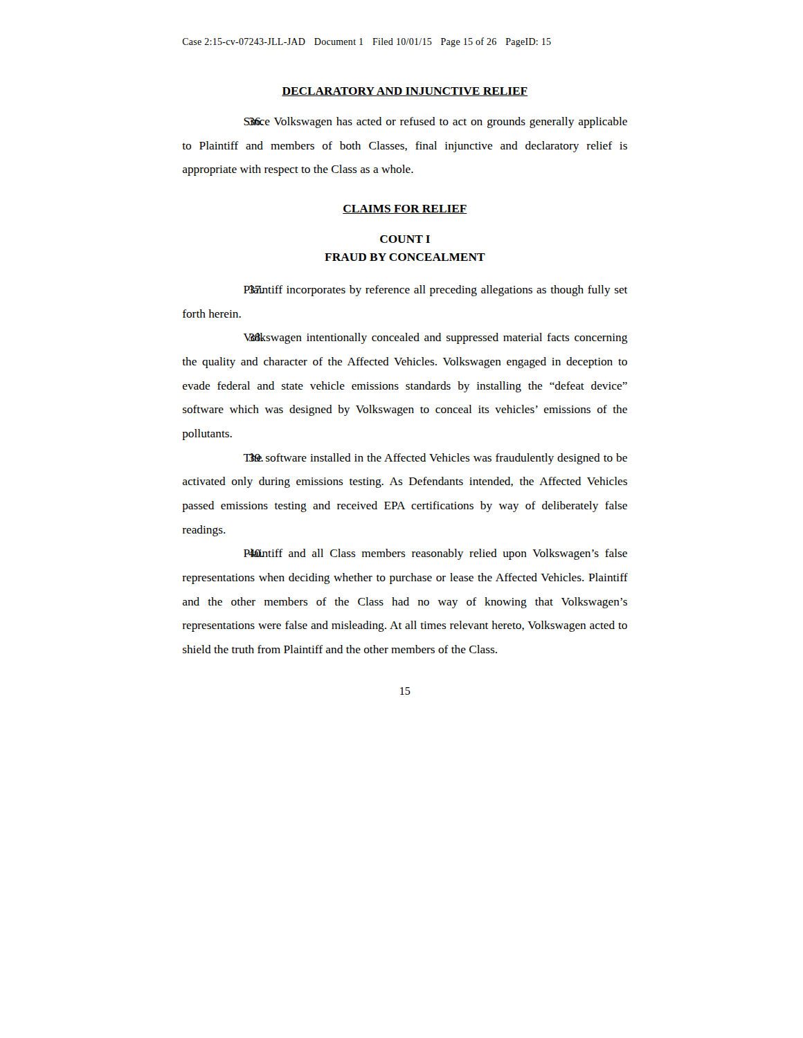Case 2:15-cv-07243-JLL-JAD Document 1 Filed 10/01/15 Page 15 of 26 PageID: 15
DECLARATORY AND INJUNCTIVE RELIEF
36. Since Volkswagen has acted or refused to act on grounds generally applicable to Plaintiff and members of both Classes, final injunctive and declaratory relief is appropriate with respect to the Class as a whole.
CLAIMS FOR RELIEF
COUNT I
FRAUD BY CONCEALMENT
37. Plaintiff incorporates by reference all preceding allegations as though fully set forth herein.
38. Volkswagen intentionally concealed and suppressed material facts concerning the quality and character of the Affected Vehicles. Volkswagen engaged in deception to evade federal and state vehicle emissions standards by installing the “defeat device” software which was designed by Volkswagen to conceal its vehicles’ emissions of the pollutants.
39. The software installed in the Affected Vehicles was fraudulently designed to be activated only during emissions testing. As Defendants intended, the Affected Vehicles passed emissions testing and received EPA certifications by way of deliberately false readings.
40. Plaintiff and all Class members reasonably relied upon Volkswagen’s false representations when deciding whether to purchase or lease the Affected Vehicles. Plaintiff and the other members of the Class had no way of knowing that Volkswagen’s representations were false and misleading. At all times relevant hereto, Volkswagen acted to shield the truth from Plaintiff and the other members of the Class.
15